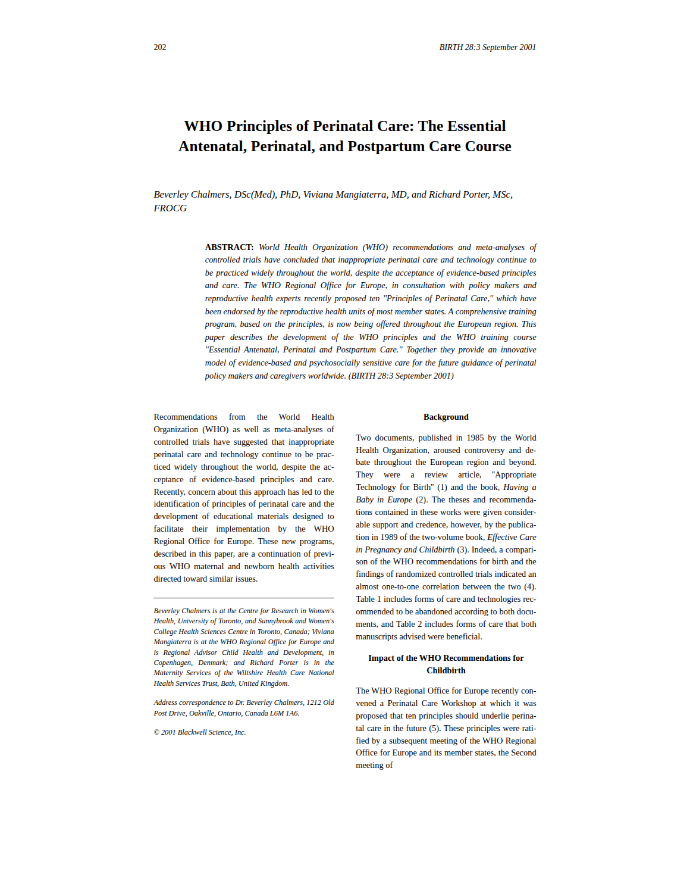202 BIRTH 28:3 September 2001
WHO Principles of Perinatal Care: The Essential
Antenatal, Perinatal, and Postpartum Care Course
Beverley Chalmers, DSc(Med), PhD, Viviana Mangiaterra, MD, and Richard Porter, MSc, FROCG
ABSTRACT: World Health Organization (WHO) recommendations and meta-analyses of controlled trials have concluded that inappropriate perinatal care and technology continue to be practiced widely throughout the world, despite the acceptance of evidence-based principles and care. The WHO Regional Office for Europe, in consultation with policy makers and reproductive health experts recently proposed ten ''Principles of Perinatal Care,'' which have been endorsed by the reproductive health units of most member states. A comprehensive training program, based on the principles, is now being offered throughout the European region. This paper describes the development of the WHO principles and the WHO training course ''Essential Antenatal, Perinatal and Postpartum Care.'' Together they provide an innovative model of evidence-based and psychosocially sensitive care for the future guidance of perinatal policy makers and caregivers worldwide. (BIRTH 28:3 September 2001)
Recommendations from the World Health Organization (WHO) as well as meta-analyses of controlled trials have suggested that inappropriate perinatal care and technology continue to be practiced widely throughout the world, despite the acceptance of evidence-based principles and care. Recently, concern about this approach has led to the identification of principles of perinatal care and the development of educational materials designed to facilitate their implementation by the WHO Regional Office for Europe. These new programs, described in this paper, are a continuation of previous WHO maternal and newborn health activities directed toward similar issues.
Beverley Chalmers is at the Centre for Research in Women's Health, University of Toronto, and Sunnybrook and Women's College Health Sciences Centre in Toronto, Canada; Viviana Mangiaterra is at the WHO Regional Office for Europe and is Regional Advisor Child Health and Development, in Copenhagen, Denmark; and Richard Porter is in the Maternity Services of the Wiltshire Health Care National Health Services Trust, Bath, United Kingdom.
Address correspondence to Dr. Beverley Chalmers, 1212 Old Post Drive, Oakville, Ontario, Canada L6M 1A6.
© 2001 Blackwell Science, Inc.
Background
Two documents, published in 1985 by the World Health Organization, aroused controversy and debate throughout the European region and beyond. They were a review article, ''Appropriate Technology for Birth'' (1) and the book, Having a Baby in Europe (2). The theses and recommendations contained in these works were given considerable support and credence, however, by the publication in 1989 of the two-volume book, Effective Care in Pregnancy and Childbirth (3). Indeed, a comparison of the WHO recommendations for birth and the findings of randomized controlled trials indicated an almost one-to-one correlation between the two (4). Table 1 includes forms of care and technologies recommended to be abandoned according to both documents, and Table 2 includes forms of care that both manuscripts advised were beneficial.
Impact of the WHO Recommendations for Childbirth
The WHO Regional Office for Europe recently convened a Perinatal Care Workshop at which it was proposed that ten principles should underlie perinatal care in the future (5). These principles were ratified by a subsequent meeting of the WHO Regional Office for Europe and its member states, the Second meeting of